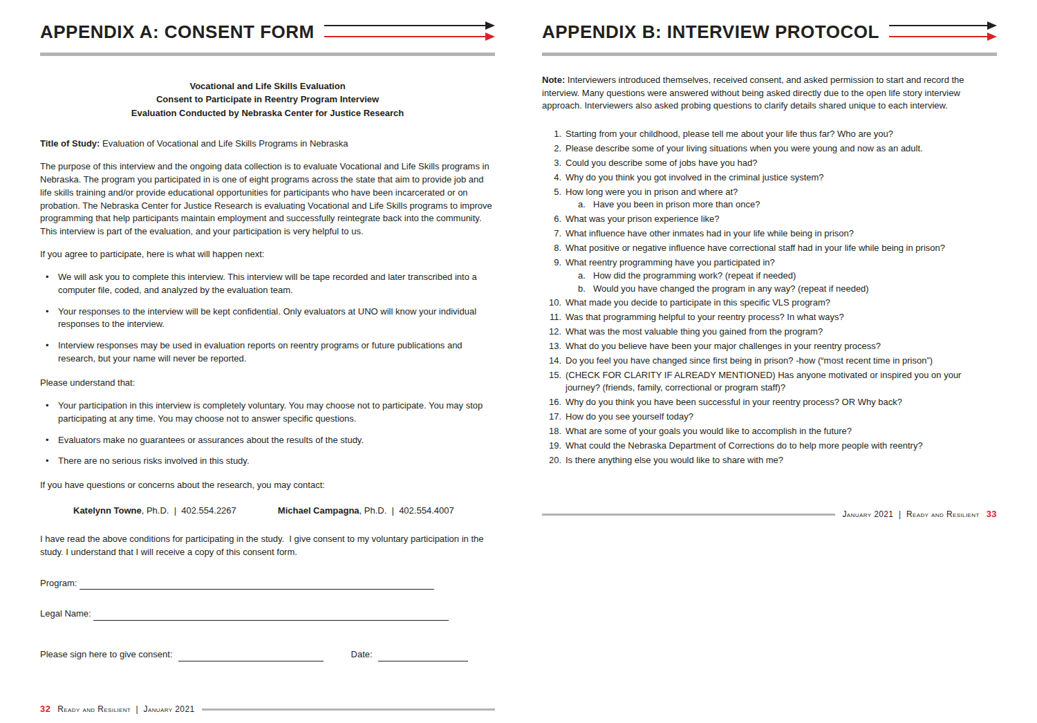Appendix A: Consent Form
Vocational and Life Skills Evaluation
Consent to Participate in Reentry Program Interview
Evaluation Conducted by Nebraska Center for Justice Research
Title of Study: Evaluation of Vocational and Life Skills Programs in Nebraska
The purpose of this interview and the ongoing data collection is to evaluate Vocational and Life Skills programs in Nebraska. The program you participated in is one of eight programs across the state that aim to provide job and life skills training and/or provide educational opportunities for participants who have been incarcerated or on probation. The Nebraska Center for Justice Research is evaluating Vocational and Life Skills programs to improve programming that help participants maintain employment and successfully reintegrate back into the community. This interview is part of the evaluation, and your participation is very helpful to us.
If you agree to participate, here is what will happen next:
We will ask you to complete this interview. This interview will be tape recorded and later transcribed into a computer file, coded, and analyzed by the evaluation team.
Your responses to the interview will be kept confidential. Only evaluators at UNO will know your individual responses to the interview.
Interview responses may be used in evaluation reports on reentry programs or future publications and research, but your name will never be reported.
Please understand that:
Your participation in this interview is completely voluntary. You may choose not to participate. You may stop participating at any time. You may choose not to answer specific questions.
Evaluators make no guarantees or assurances about the results of the study.
There are no serious risks involved in this study.
If you have questions or concerns about the research, you may contact:
Katelynn Towne, Ph.D. | 402.554.2267 Michael Campagna, Ph.D. | 402.554.4007
I have read the above conditions for participating in the study. I give consent to my voluntary participation in the study. I understand that I will receive a copy of this consent form.
Program:
Legal Name:
Please sign here to give consent:
Date:
32 Ready and Resilient | January 2021
Appendix B: Interview Protocol
Note: Interviewers introduced themselves, received consent, and asked permission to start and record the interview. Many questions were answered without being asked directly due to the open life story interview approach. Interviewers also asked probing questions to clarify details shared unique to each interview.
Starting from your childhood, please tell me about your life thus far? Who are you?
Please describe some of your living situations when you were young and now as an adult.
Could you describe some of jobs have you had?
Why do you think you got involved in the criminal justice system?
How long were you in prison and where at?
Have you been in prison more than once?
What was your prison experience like?
What influence have other inmates had in your life while being in prison?
What positive or negative influence have correctional staff had in your life while being in prison?
What reentry programming have you participated in?
How did the programming work? (repeat if needed)
Would you have changed the program in any way? (repeat if needed)
What made you decide to participate in this specific VLS program?
Was that programming helpful to your reentry process? In what ways?
What was the most valuable thing you gained from the program?
What do you believe have been your major challenges in your reentry process?
Do you feel you have changed since first being in prison? -how (“most recent time in prison”)
(CHECK FOR CLARITY IF ALREADY MENTIONED) Has anyone motivated or inspired you on your journey? (friends, family, correctional or program staff)?
Why do you think you have been successful in your reentry process? OR Why back?
How do you see yourself today?
What are some of your goals you would like to accomplish in the future?
What could the Nebraska Department of Corrections do to help more people with reentry?
Is there anything else you would like to share with me?
January 2021 | Ready and Resilient 33